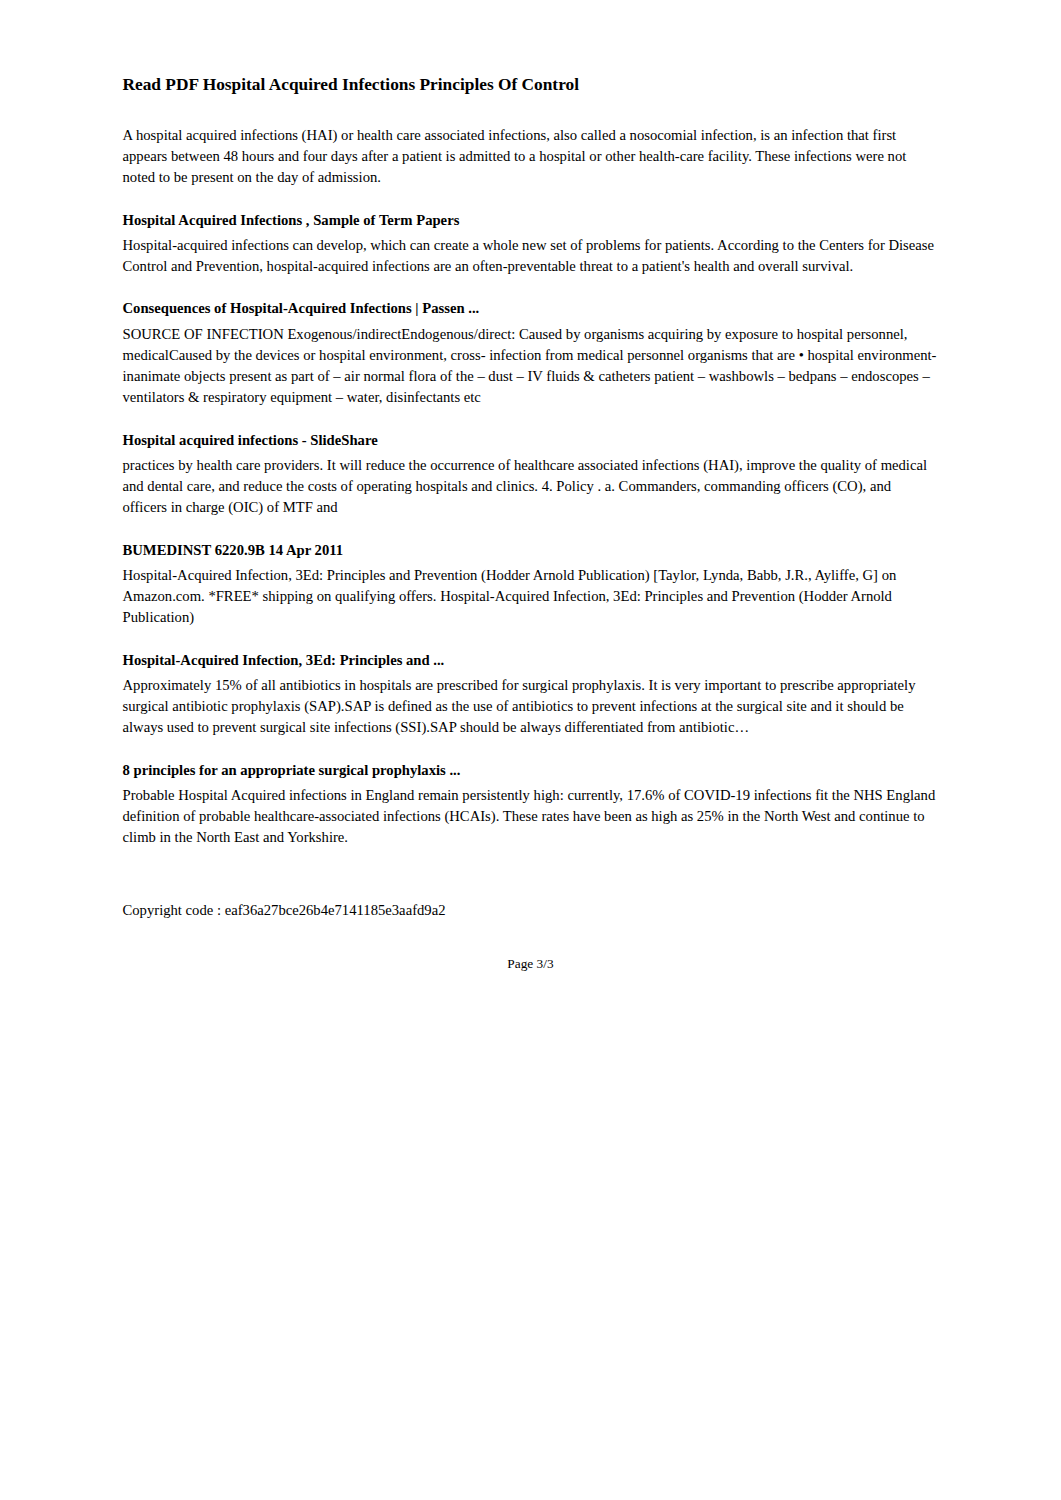Read PDF Hospital Acquired Infections Principles Of Control
A hospital acquired infections (HAI) or health care associated infections, also called a nosocomial infection, is an infection that first appears between 48 hours and four days after a patient is admitted to a hospital or other health-care facility. These infections were not noted to be present on the day of admission.
Hospital Acquired Infections , Sample of Term Papers
Hospital-acquired infections can develop, which can create a whole new set of problems for patients. According to the Centers for Disease Control and Prevention, hospital-acquired infections are an often-preventable threat to a patient's health and overall survival.
Consequences of Hospital-Acquired Infections | Passen ...
SOURCE OF INFECTION Exogenous/indirectEndogenous/direct: Caused by organisms acquiring by exposure to hospital personnel, medicalCaused by the devices or hospital environment, cross- infection from medical personnel organisms that are • hospital environment- inanimate objects present as part of – air normal flora of the – dust – IV fluids & catheters patient – washbowls – bedpans – endoscopes – ventilators & respiratory equipment – water, disinfectants etc
Hospital acquired infections - SlideShare
practices by health care providers. It will reduce the occurrence of healthcare associated infections (HAI), improve the quality of medical and dental care, and reduce the costs of operating hospitals and clinics. 4. Policy . a. Commanders, commanding officers (CO), and officers in charge (OIC) of MTF and
BUMEDINST 6220.9B 14 Apr 2011
Hospital-Acquired Infection, 3Ed: Principles and Prevention (Hodder Arnold Publication) [Taylor, Lynda, Babb, J.R., Ayliffe, G] on Amazon.com. *FREE* shipping on qualifying offers. Hospital-Acquired Infection, 3Ed: Principles and Prevention (Hodder Arnold Publication)
Hospital-Acquired Infection, 3Ed: Principles and ...
Approximately 15% of all antibiotics in hospitals are prescribed for surgical prophylaxis. It is very important to prescribe appropriately surgical antibiotic prophylaxis (SAP).SAP is defined as the use of antibiotics to prevent infections at the surgical site and it should be always used to prevent surgical site infections (SSI).SAP should be always differentiated from antibiotic…
8 principles for an appropriate surgical prophylaxis ...
Probable Hospital Acquired infections in England remain persistently high: currently, 17.6% of COVID-19 infections fit the NHS England definition of probable healthcare-associated infections (HCAIs). These rates have been as high as 25% in the North West and continue to climb in the North East and Yorkshire.
Copyright code : eaf36a27bce26b4e7141185e3aafd9a2
Page 3/3